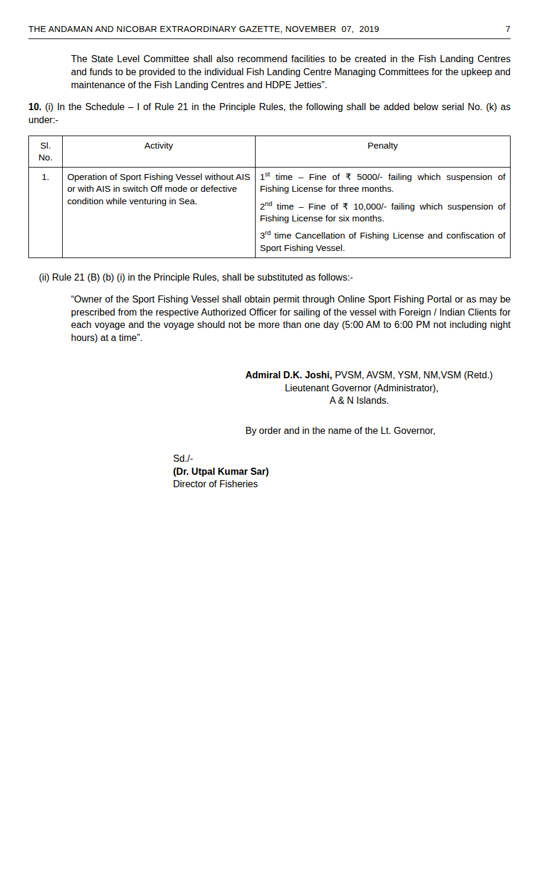THE ANDAMAN AND NICOBAR EXTRAORDINARY GAZETTE, NOVEMBER 07, 2019 7
The State Level Committee shall also recommend facilities to be created in the Fish Landing Centres and funds to be provided to the individual Fish Landing Centre Managing Committees for the upkeep and maintenance of the Fish Landing Centres and HDPE Jetties”.
10. (i) In the Schedule – I of Rule 21 in the Principle Rules, the following shall be added below serial No. (k) as under:-
| Sl. No. | Activity | Penalty |
| --- | --- | --- |
| 1. | Operation of Sport Fishing Vessel without AIS or with AIS in switch Off mode or defective condition while venturing in Sea. | 1 st time – Fine of ₹ 5000/- failing which suspension of Fishing License for three months. 2 nd time – Fine of ₹ 10,000/- failing which suspension of Fishing License for six months. 3 rd time Cancellation of Fishing License and confiscation of Sport Fishing Vessel. |
(ii) Rule 21 (B) (b) (i) in the Principle Rules, shall be substituted as follows:-
“Owner of the Sport Fishing Vessel shall obtain permit through Online Sport Fishing Portal or as may be prescribed from the respective Authorized Officer for sailing of the vessel with Foreign / Indian Clients for each voyage and the voyage should not be more than one day (5:00 AM to 6:00 PM not including night hours) at a time”.
Admiral D.K. Joshi, PVSM, AVSM, YSM, NM,VSM (Retd.)
Lieutenant Governor (Administrator),
A & N Islands.
By order and in the name of the Lt. Governor,
Sd./-
(Dr. Utpal Kumar Sar)
Director of Fisheries